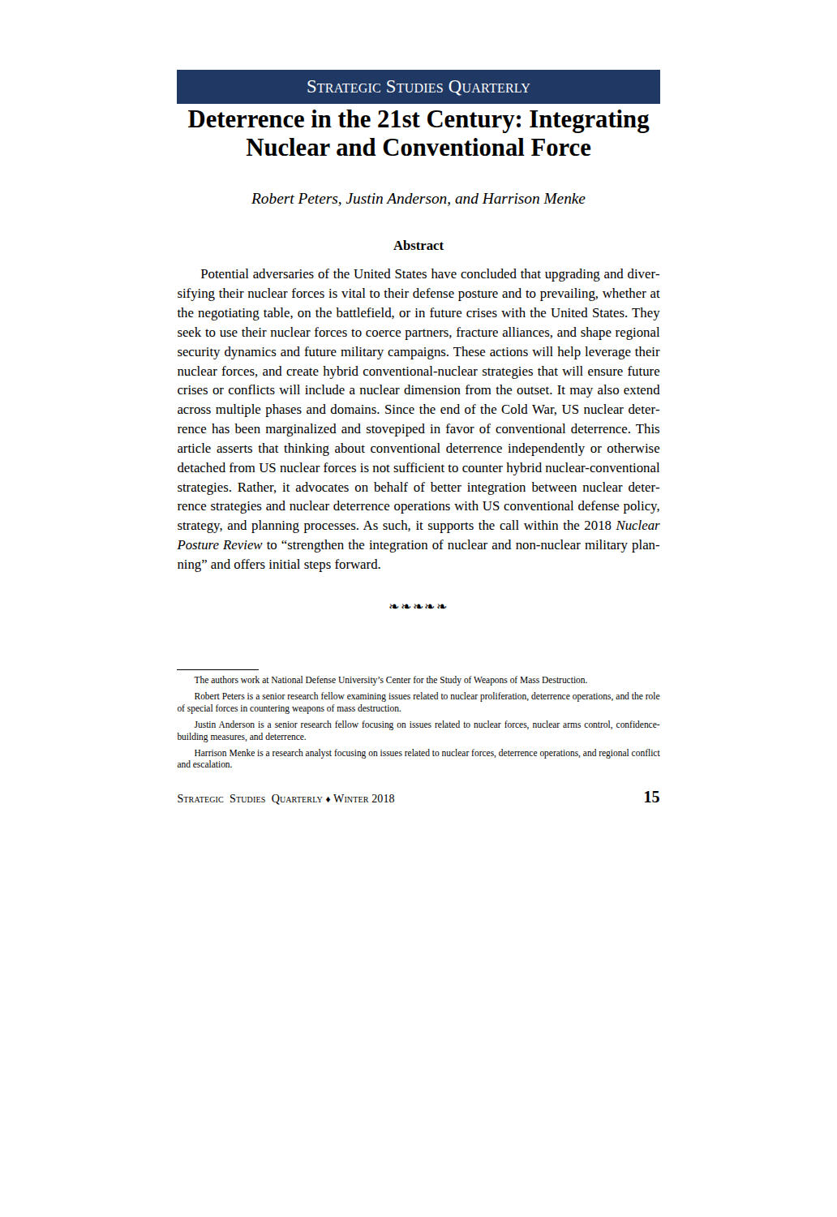Strategic Studies Quarterly
Deterrence in the 21st Century: Integrating
Nuclear and Conventional Force
Robert Peters, Justin Anderson, and Harrison Menke
Abstract
Potential adversaries of the United States have concluded that upgrading and diversifying their nuclear forces is vital to their defense posture and to prevailing, whether at the negotiating table, on the battlefield, or in future crises with the United States. They seek to use their nuclear forces to coerce partners, fracture alliances, and shape regional security dynamics and future military campaigns. These actions will help leverage their nuclear forces, and create hybrid conventional-nuclear strategies that will ensure future crises or conflicts will include a nuclear dimension from the outset. It may also extend across multiple phases and domains. Since the end of the Cold War, US nuclear deterrence has been marginalized and stovepiped in favor of conventional deterrence. This article asserts that thinking about conventional deterrence independently or otherwise detached from US nuclear forces is not sufficient to counter hybrid nuclear-conventional strategies. Rather, it advocates on behalf of better integration between nuclear deterrence strategies and nuclear deterrence operations with US conventional defense policy, strategy, and planning processes. As such, it supports the call within the 2018 Nuclear Posture Review to “strengthen the integration of nuclear and non-nuclear military planning” and offers initial steps forward.
❧❧❧❧❧
The authors work at National Defense University’s Center for the Study of Weapons of Mass Destruction.
Robert Peters is a senior research fellow examining issues related to nuclear proliferation, deterrence operations, and the role of special forces in countering weapons of mass destruction.
Justin Anderson is a senior research fellow focusing on issues related to nuclear forces, nuclear arms control, confidence-building measures, and deterrence.
Harrison Menke is a research analyst focusing on issues related to nuclear forces, deterrence operations, and regional conflict and escalation.
Strategic Studies Quarterly ♦ Winter 2018
15